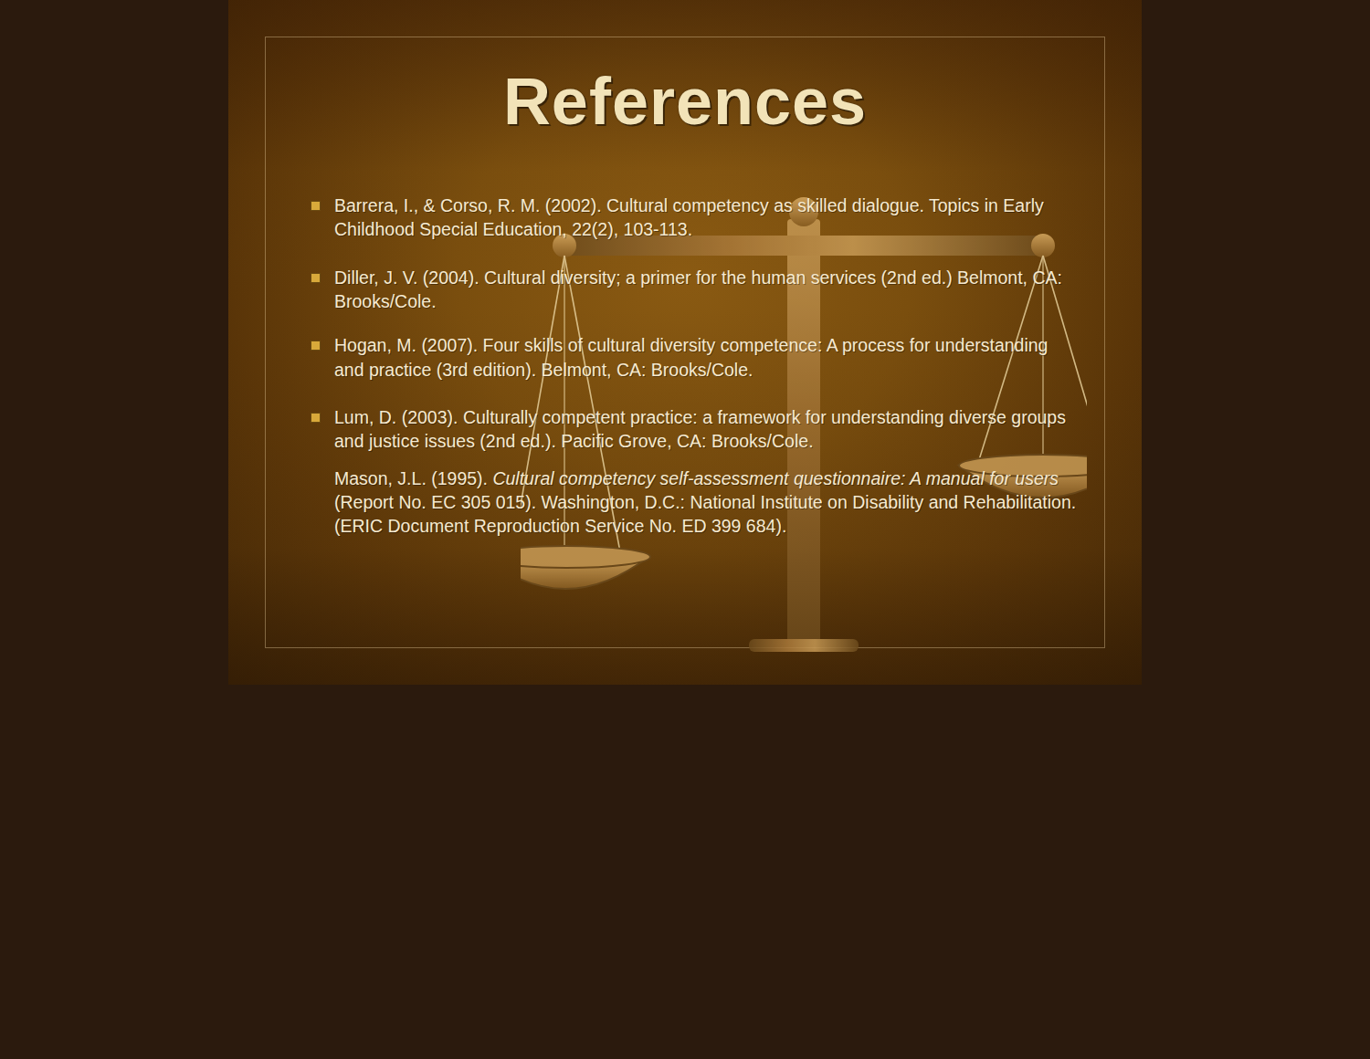References
Barrera, I., & Corso, R. M. (2002). Cultural competency as skilled dialogue. Topics in Early Childhood Special Education, 22(2), 103-113.
Diller, J. V. (2004). Cultural diversity; a primer for the human services (2nd ed.) Belmont, CA: Brooks/Cole.
Hogan, M. (2007). Four skills of cultural diversity competence: A process for understanding and practice (3rd edition). Belmont, CA: Brooks/Cole.
Lum, D. (2003). Culturally competent practice: a framework for understanding diverse groups and justice issues (2nd ed.). Pacific Grove, CA: Brooks/Cole.
Mason, J.L. (1995). Cultural competency self-assessment questionnaire: A manual for users (Report No. EC 305 015). Washington, D.C.: National Institute on Disability and Rehabilitation. (ERIC Document Reproduction Service No. ED 399 684).